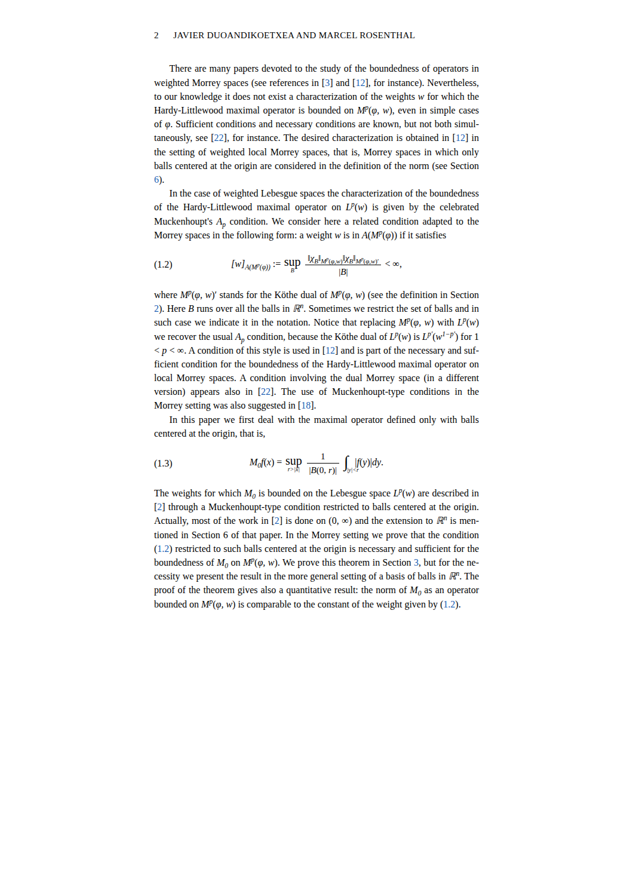2 JAVIER DUOANDIKOETXEA AND MARCEL ROSENTHAL
There are many papers devoted to the study of the boundedness of operators in weighted Morrey spaces (see references in [3] and [12], for instance). Nevertheless, to our knowledge it does not exist a characterization of the weights w for which the Hardy-Littlewood maximal operator is bounded on Mp(φ, w), even in simple cases of φ. Sufficient conditions and necessary conditions are known, but not both simultaneously, see [22], for instance. The desired characterization is obtained in [12] in the setting of weighted local Morrey spaces, that is, Morrey spaces in which only balls centered at the origin are considered in the definition of the norm (see Section 6).
In the case of weighted Lebesgue spaces the characterization of the boundedness of the Hardy-Littlewood maximal operator on Lp(w) is given by the celebrated Muckenhoupt's Ap condition. We consider here a related condition adapted to the Morrey spaces in the following form: a weight w is in A(Mp(φ)) if it satisfies
(1.2) [w]A(Mp(φ)) := sup B ‖χB‖Mp(φ,w)‖χB‖Mp(φ,w)′ |B| < ∞,
where Mp(φ, w)′ stands for the Köthe dual of Mp(φ, w) (see the definition in Section 2). Here B runs over all the balls in ℝn. Sometimes we restrict the set of balls and in such case we indicate it in the notation. Notice that replacing Mp(φ, w) with Lp(w) we recover the usual Ap condition, because the Köthe dual of Lp(w) is Lp′(w1−p′) for 1 < p < ∞. A condition of this style is used in [12] and is part of the necessary and sufficient condition for the boundedness of the Hardy-Littlewood maximal operator on local Morrey spaces. A condition involving the dual Morrey space (in a different version) appears also in [22]. The use of Muckenhoupt-type conditions in the Morrey setting was also suggested in [18].
In this paper we first deal with the maximal operator defined only with balls centered at the origin, that is,
(1.3) M0f(x) = sup r>|x| 1 |B(0, r)| ∫|y|<r |f(y)|dy.
The weights for which M0 is bounded on the Lebesgue space Lp(w) are described in [2] through a Muckenhoupt-type condition restricted to balls centered at the origin. Actually, most of the work in [2] is done on (0, ∞) and the extension to ℝn is mentioned in Section 6 of that paper. In the Morrey setting we prove that the condition (1.2) restricted to such balls centered at the origin is necessary and sufficient for the boundedness of M0 on Mp(φ, w). We prove this theorem in Section 3, but for the necessity we present the result in the more general setting of a basis of balls in ℝn. The proof of the theorem gives also a quantitative result: the norm of M0 as an operator bounded on Mp(φ, w) is comparable to the constant of the weight given by (1.2).